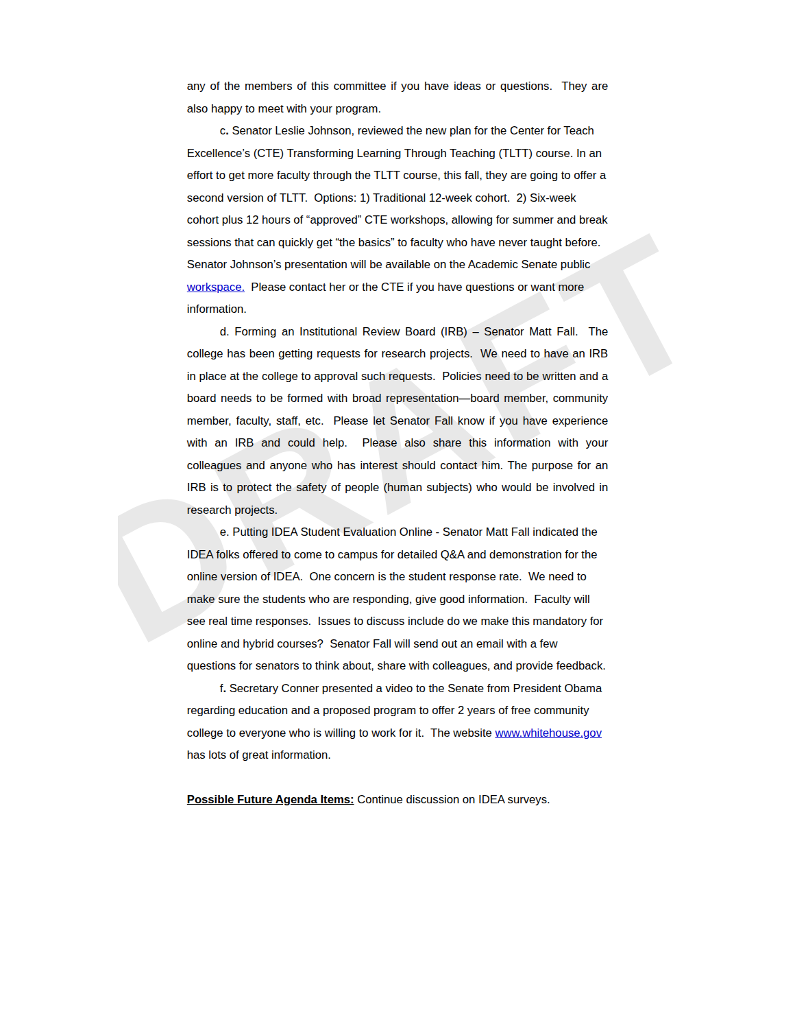DRAFT
any of the members of this committee if you have ideas or questions. They are also happy to meet with your program.
c. Senator Leslie Johnson, reviewed the new plan for the Center for Teach Excellence’s (CTE) Transforming Learning Through Teaching (TLTT) course. In an effort to get more faculty through the TLTT course, this fall, they are going to offer a second version of TLTT. Options: 1) Traditional 12-week cohort. 2) Six-week cohort plus 12 hours of “approved” CTE workshops, allowing for summer and break sessions that can quickly get “the basics” to faculty who have never taught before. Senator Johnson’s presentation will be available on the Academic Senate public workspace. Please contact her or the CTE if you have questions or want more information.
d. Forming an Institutional Review Board (IRB) – Senator Matt Fall. The college has been getting requests for research projects. We need to have an IRB in place at the college to approval such requests. Policies need to be written and a board needs to be formed with broad representation—board member, community member, faculty, staff, etc. Please let Senator Fall know if you have experience with an IRB and could help. Please also share this information with your colleagues and anyone who has interest should contact him. The purpose for an IRB is to protect the safety of people (human subjects) who would be involved in research projects.
e. Putting IDEA Student Evaluation Online - Senator Matt Fall indicated the IDEA folks offered to come to campus for detailed Q&A and demonstration for the online version of IDEA. One concern is the student response rate. We need to make sure the students who are responding, give good information. Faculty will see real time responses. Issues to discuss include do we make this mandatory for online and hybrid courses? Senator Fall will send out an email with a few questions for senators to think about, share with colleagues, and provide feedback.
f. Secretary Conner presented a video to the Senate from President Obama regarding education and a proposed program to offer 2 years of free community college to everyone who is willing to work for it. The website www.whitehouse.gov has lots of great information.
Possible Future Agenda Items: Continue discussion on IDEA surveys.